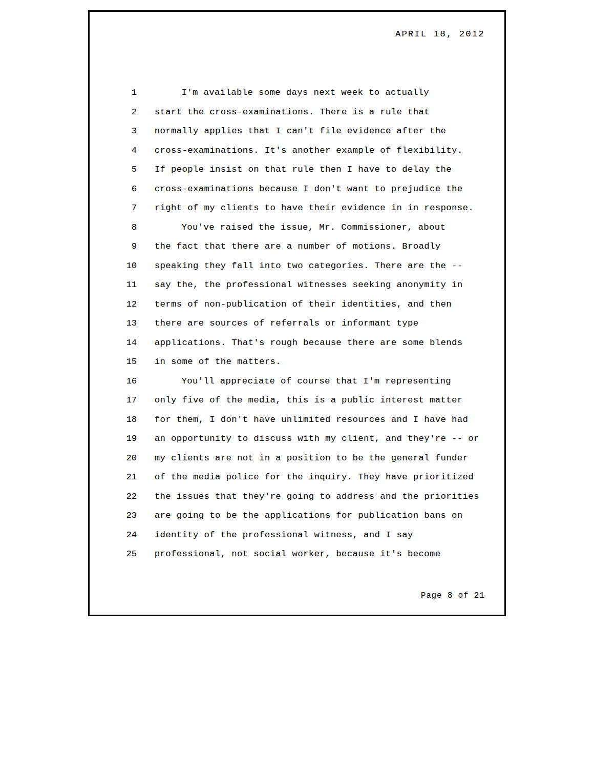APRIL 18, 2012
| 1 | I'm available some days next week to actually |
| 2 | start the cross-examinations. There is a rule that |
| 3 | normally applies that I can't file evidence after the |
| 4 | cross-examinations. It's another example of flexibility. |
| 5 | If people insist on that rule then I have to delay the |
| 6 | cross-examinations because I don't want to prejudice the |
| 7 | right of my clients to have their evidence in in response. |
| 8 | You've raised the issue, Mr. Commissioner, about |
| 9 | the fact that there are a number of motions. Broadly |
| 10 | speaking they fall into two categories. There are the -- |
| 11 | say the, the professional witnesses seeking anonymity in |
| 12 | terms of non-publication of their identities, and then |
| 13 | there are sources of referrals or informant type |
| 14 | applications. That's rough because there are some blends |
| 15 | in some of the matters. |
| 16 | You'll appreciate of course that I'm representing |
| 17 | only five of the media, this is a public interest matter |
| 18 | for them, I don't have unlimited resources and I have had |
| 19 | an opportunity to discuss with my client, and they're -- or |
| 20 | my clients are not in a position to be the general funder |
| 21 | of the media police for the inquiry. They have prioritized |
| 22 | the issues that they're going to address and the priorities |
| 23 | are going to be the applications for publication bans on |
| 24 | identity of the professional witness, and I say |
| 25 | professional, not social worker, because it's become |
Page 8 of 21